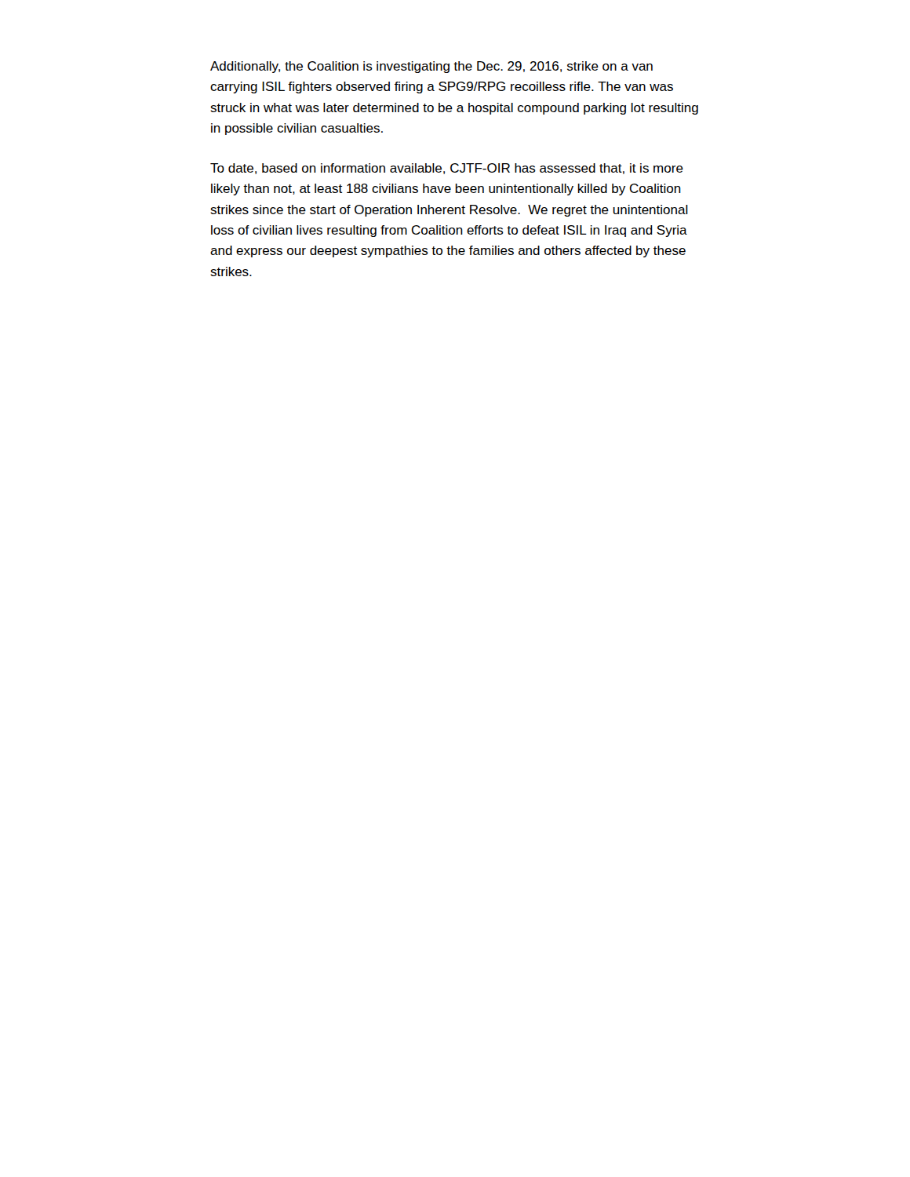Additionally, the Coalition is investigating the Dec. 29, 2016, strike on a van carrying ISIL fighters observed firing a SPG9/RPG recoilless rifle. The van was struck in what was later determined to be a hospital compound parking lot resulting in possible civilian casualties.
To date, based on information available, CJTF-OIR has assessed that, it is more likely than not, at least 188 civilians have been unintentionally killed by Coalition strikes since the start of Operation Inherent Resolve. We regret the unintentional loss of civilian lives resulting from Coalition efforts to defeat ISIL in Iraq and Syria and express our deepest sympathies to the families and others affected by these strikes.